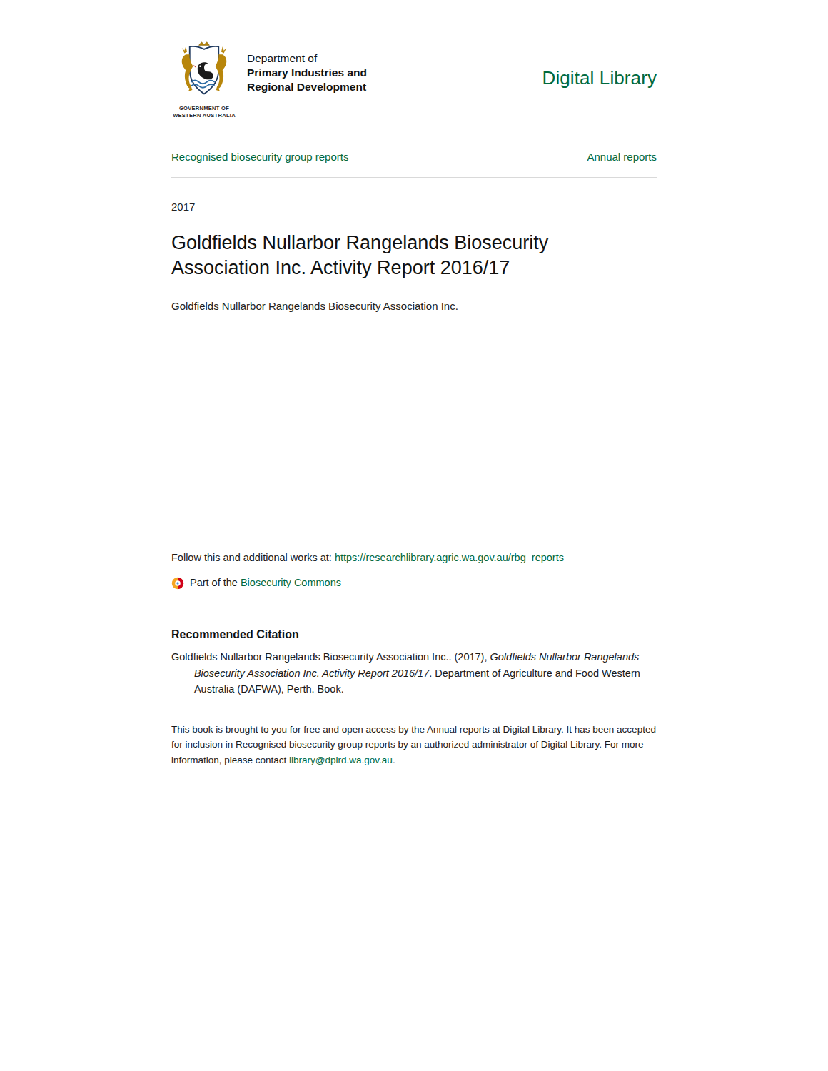Government of
Western Australia
Department of
Primary Industries and
Regional Development
Digital Library
Recognised biosecurity group reports Annual reports
2017
Goldfields Nullarbor Rangelands Biosecurity Association Inc. Activity Report 2016/17
Goldfields Nullarbor Rangelands Biosecurity Association Inc.
Follow this and additional works at: https://researchlibrary.agric.wa.gov.au/rbg_reports
Part of the Biosecurity Commons
Recommended Citation
Goldfields Nullarbor Rangelands Biosecurity Association Inc.. (2017), Goldfields Nullarbor Rangelands Biosecurity Association Inc. Activity Report 2016/17. Department of Agriculture and Food Western Australia (DAFWA), Perth. Book.
This book is brought to you for free and open access by the Annual reports at Digital Library. It has been accepted for inclusion in Recognised biosecurity group reports by an authorized administrator of Digital Library. For more information, please contact library@dpird.wa.gov.au.